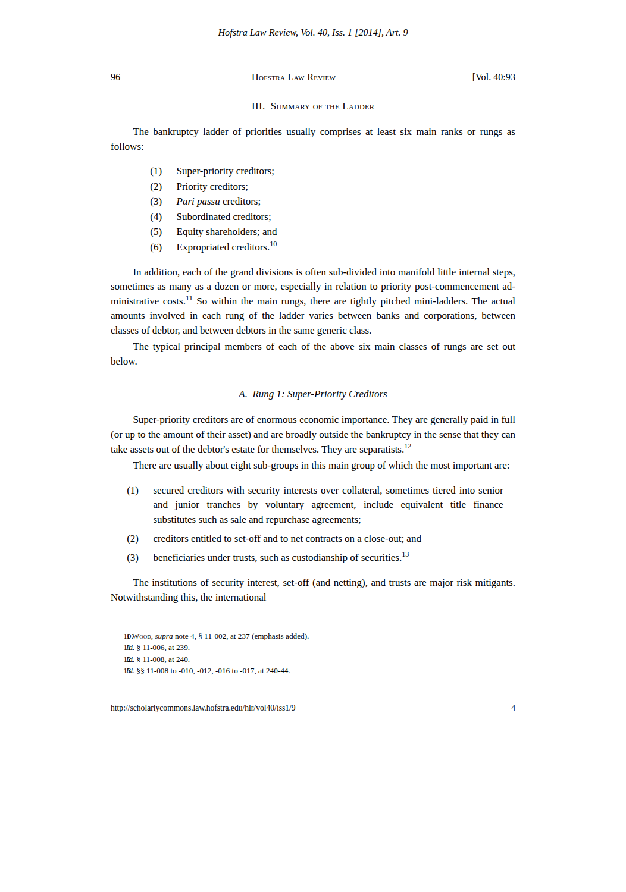Hofstra Law Review, Vol. 40, Iss. 1 [2014], Art. 9
96 Hofstra Law Review [Vol. 40:93
III. Summary of the Ladder
The bankruptcy ladder of priorities usually comprises at least six main ranks or rungs as follows:
(1) Super-priority creditors;
(2) Priority creditors;
(3) Pari passu creditors;
(4) Subordinated creditors;
(5) Equity shareholders; and
(6) Expropriated creditors.10
In addition, each of the grand divisions is often sub-divided into manifold little internal steps, sometimes as many as a dozen or more, especially in relation to priority post-commencement administrative costs.11 So within the main rungs, there are tightly pitched mini-ladders. The actual amounts involved in each rung of the ladder varies between banks and corporations, between classes of debtor, and between debtors in the same generic class.
The typical principal members of each of the above six main classes of rungs are set out below.
A. Rung 1: Super-Priority Creditors
Super-priority creditors are of enormous economic importance. They are generally paid in full (or up to the amount of their asset) and are broadly outside the bankruptcy in the sense that they can take assets out of the debtor's estate for themselves. They are separatists.12
There are usually about eight sub-groups in this main group of which the most important are:
(1) secured creditors with security interests over collateral, sometimes tiered into senior and junior tranches by voluntary agreement, include equivalent title finance substitutes such as sale and repurchase agreements;
(2) creditors entitled to set-off and to net contracts on a close-out; and
(3) beneficiaries under trusts, such as custodianship of securities.13
The institutions of security interest, set-off (and netting), and trusts are major risk mitigants. Notwithstanding this, the international
10. 1 Wood, supra note 4, § 11-002, at 237 (emphasis added).
11. Id. § 11-006, at 239.
12. Id. § 11-008, at 240.
13. Id. §§ 11-008 to -010, -012, -016 to -017, at 240-44.
http://scholarlycommons.law.hofstra.edu/hlr/vol40/iss1/9 4